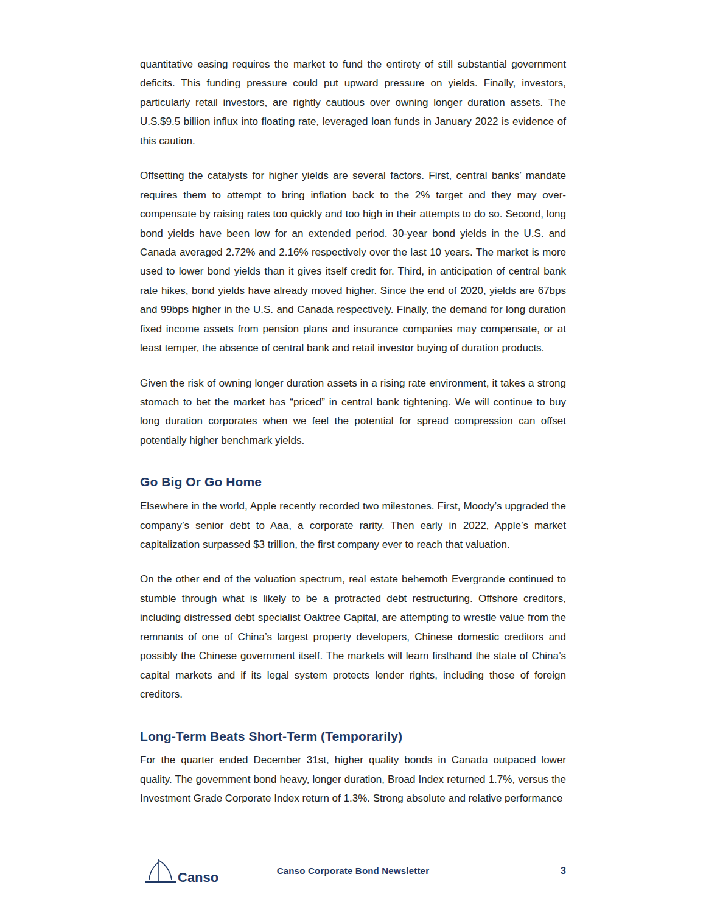quantitative easing requires the market to fund the entirety of still substantial government deficits. This funding pressure could put upward pressure on yields. Finally, investors, particularly retail investors, are rightly cautious over owning longer duration assets. The U.S.$9.5 billion influx into floating rate, leveraged loan funds in January 2022 is evidence of this caution.
Offsetting the catalysts for higher yields are several factors. First, central banks’ mandate requires them to attempt to bring inflation back to the 2% target and they may over-compensate by raising rates too quickly and too high in their attempts to do so. Second, long bond yields have been low for an extended period. 30-year bond yields in the U.S. and Canada averaged 2.72% and 2.16% respectively over the last 10 years. The market is more used to lower bond yields than it gives itself credit for. Third, in anticipation of central bank rate hikes, bond yields have already moved higher. Since the end of 2020, yields are 67bps and 99bps higher in the U.S. and Canada respectively. Finally, the demand for long duration fixed income assets from pension plans and insurance companies may compensate, or at least temper, the absence of central bank and retail investor buying of duration products.
Given the risk of owning longer duration assets in a rising rate environment, it takes a strong stomach to bet the market has “priced” in central bank tightening. We will continue to buy long duration corporates when we feel the potential for spread compression can offset potentially higher benchmark yields.
Go Big Or Go Home
Elsewhere in the world, Apple recently recorded two milestones. First, Moody’s upgraded the company’s senior debt to Aaa, a corporate rarity. Then early in 2022, Apple’s market capitalization surpassed $3 trillion, the first company ever to reach that valuation.
On the other end of the valuation spectrum, real estate behemoth Evergrande continued to stumble through what is likely to be a protracted debt restructuring. Offshore creditors, including distressed debt specialist Oaktree Capital, are attempting to wrestle value from the remnants of one of China’s largest property developers, Chinese domestic creditors and possibly the Chinese government itself. The markets will learn firsthand the state of China’s capital markets and if its legal system protects lender rights, including those of foreign creditors.
Long-Term Beats Short-Term (Temporarily)
For the quarter ended December 31st, higher quality bonds in Canada outpaced lower quality. The government bond heavy, longer duration, Broad Index returned 1.7%, versus the Investment Grade Corporate Index return of 1.3%. Strong absolute and relative performance
Canso
Canso Corporate Bond Newsletter
3